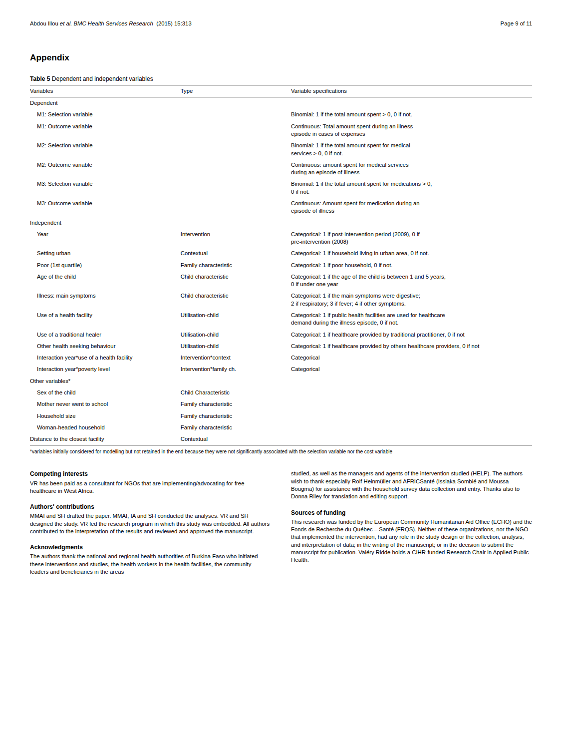Abdou Illou et al. BMC Health Services Research (2015) 15:313
Page 9 of 11
Appendix
Table 5 Dependent and independent variables
| Variables | Type | Variable specifications |
| --- | --- | --- |
| Dependent | | |
| M1: Selection variable | | Binomial: 1 if the total amount spent > 0, 0 if not. |
| M1: Outcome variable | | Continuous: Total amount spent during an illness episode in cases of expenses |
| M2: Selection variable | | Binomial: 1 if the total amount spent for medical services > 0, 0 if not. |
| M2: Outcome variable | | Continuous: amount spent for medical services during an episode of illness |
| M3: Selection variable | | Binomial: 1 if the total amount spent for medications > 0, 0 if not. |
| M3: Outcome variable | | Continuous: Amount spent for medication during an episode of illness |
| Independent | | |
| Year | Intervention | Categorical: 1 if post-intervention period (2009), 0 if pre-intervention (2008) |
| Setting urban | Contextual | Categorical: 1 if household living in urban area, 0 if not. |
| Poor (1st quartile) | Family characteristic | Categorical: 1 if poor household, 0 if not. |
| Age of the child | Child characteristic | Categorical: 1 if the age of the child is between 1 and 5 years, 0 if under one year |
| Illness: main symptoms | Child characteristic | Categorical: 1 if the main symptoms were digestive; 2 if respiratory; 3 if fever; 4 if other symptoms. |
| Use of a health facility | Utilisation-child | Categorical: 1 if public health facilities are used for healthcare demand during the illness episode, 0 if not. |
| Use of a traditional healer | Utilisation-child | Categorical: 1 if healthcare provided by traditional practitioner, 0 if not |
| Other health seeking behaviour | Utilisation-child | Categorical: 1 if healthcare provided by others healthcare providers, 0 if not |
| Interaction year*use of a health facility | Intervention*context | Categorical |
| Interaction year*poverty level | Intervention*family ch. | Categorical |
| Other variables* | | |
| Sex of the child | Child Characteristic | |
| Mother never went to school | Family characteristic | |
| Household size | Family characteristic | |
| Woman-headed household | Family characteristic | |
| Distance to the closest facility | Contextual | |
*variables initially considered for modelling but not retained in the end because they were not significantly associated with the selection variable nor the cost variable
Competing interests
VR has been paid as a consultant for NGOs that are implementing/advocating for free healthcare in West Africa.
Authors' contributions
MMAI and SH drafted the paper. MMAI, IA and SH conducted the analyses. VR and SH designed the study. VR led the research program in which this study was embedded. All authors contributed to the interpretation of the results and reviewed and approved the manuscript.
Acknowledgments
The authors thank the national and regional health authorities of Burkina Faso who initiated these interventions and studies, the health workers in the health facilities, the community leaders and beneficiaries in the areas
studied, as well as the managers and agents of the intervention studied (HELP). The authors wish to thank especially Rolf Heinmüller and AFRICSanté (Issiaka Sombié and Moussa Bougma) for assistance with the household survey data collection and entry. Thanks also to Donna Riley for translation and editing support.
Sources of funding
This research was funded by the European Community Humanitarian Aid Office (ECHO) and the Fonds de Recherche du Québec – Santé (FRQS). Neither of these organizations, nor the NGO that implemented the intervention, had any role in the study design or the collection, analysis, and interpretation of data; in the writing of the manuscript; or in the decision to submit the manuscript for publication. Valéry Ridde holds a CIHR-funded Research Chair in Applied Public Health.